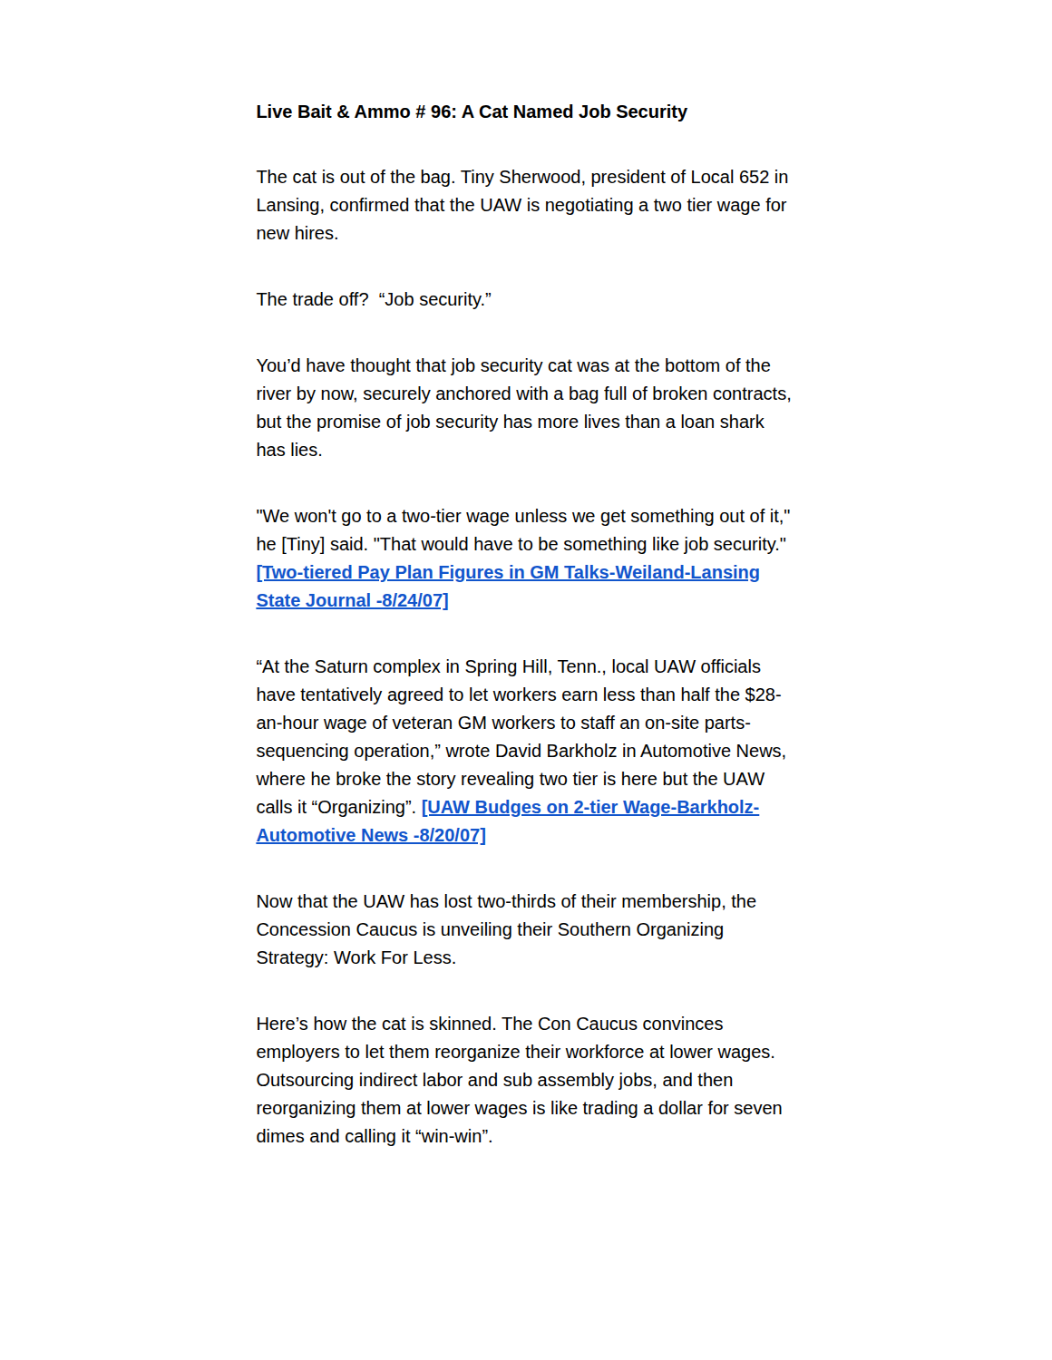Live Bait & Ammo # 96: A Cat Named Job Security
The cat is out of the bag. Tiny Sherwood, president of Local 652 in Lansing, confirmed that the UAW is negotiating a two tier wage for new hires.
The trade off? “Job security.”
You’d have thought that job security cat was at the bottom of the river by now, securely anchored with a bag full of broken contracts, but the promise of job security has more lives than a loan shark has lies.
"We won't go to a two-tier wage unless we get something out of it," he [Tiny] said. "That would have to be something like job security." [Two-tiered Pay Plan Figures in GM Talks-Weiland-Lansing State Journal -8/24/07]
“At the Saturn complex in Spring Hill, Tenn., local UAW officials have tentatively agreed to let workers earn less than half the $28-an-hour wage of veteran GM workers to staff an on-site parts-sequencing operation,” wrote David Barkholz in Automotive News, where he broke the story revealing two tier is here but the UAW calls it “Organizing”. [UAW Budges on 2-tier Wage-Barkholz-Automotive News -8/20/07]
Now that the UAW has lost two-thirds of their membership, the Concession Caucus is unveiling their Southern Organizing Strategy: Work For Less.
Here’s how the cat is skinned. The Con Caucus convinces employers to let them reorganize their workforce at lower wages. Outsourcing indirect labor and sub assembly jobs, and then reorganizing them at lower wages is like trading a dollar for seven dimes and calling it “win-win”.